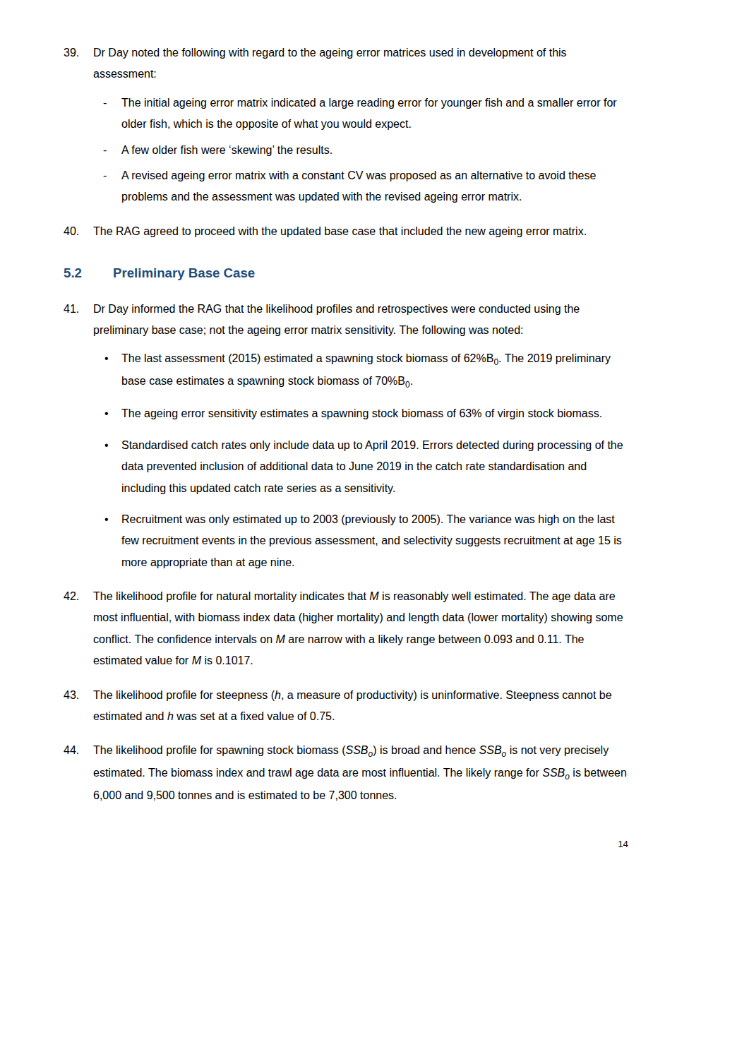39. Dr Day noted the following with regard to the ageing error matrices used in development of this assessment:
The initial ageing error matrix indicated a large reading error for younger fish and a smaller error for older fish, which is the opposite of what you would expect.
A few older fish were ‘skewing’ the results.
A revised ageing error matrix with a constant CV was proposed as an alternative to avoid these problems and the assessment was updated with the revised ageing error matrix.
40. The RAG agreed to proceed with the updated base case that included the new ageing error matrix.
5.2 Preliminary Base Case
41. Dr Day informed the RAG that the likelihood profiles and retrospectives were conducted using the preliminary base case; not the ageing error matrix sensitivity. The following was noted:
The last assessment (2015) estimated a spawning stock biomass of 62%B0. The 2019 preliminary base case estimates a spawning stock biomass of 70%B0.
The ageing error sensitivity estimates a spawning stock biomass of 63% of virgin stock biomass.
Standardised catch rates only include data up to April 2019. Errors detected during processing of the data prevented inclusion of additional data to June 2019 in the catch rate standardisation and including this updated catch rate series as a sensitivity.
Recruitment was only estimated up to 2003 (previously to 2005). The variance was high on the last few recruitment events in the previous assessment, and selectivity suggests recruitment at age 15 is more appropriate than at age nine.
42. The likelihood profile for natural mortality indicates that M is reasonably well estimated. The age data are most influential, with biomass index data (higher mortality) and length data (lower mortality) showing some conflict. The confidence intervals on M are narrow with a likely range between 0.093 and 0.11. The estimated value for M is 0.1017.
43. The likelihood profile for steepness (h, a measure of productivity) is uninformative. Steepness cannot be estimated and h was set at a fixed value of 0.75.
44. The likelihood profile for spawning stock biomass (SSBo) is broad and hence SSBo is not very precisely estimated. The biomass index and trawl age data are most influential. The likely range for SSBo is between 6,000 and 9,500 tonnes and is estimated to be 7,300 tonnes.
14